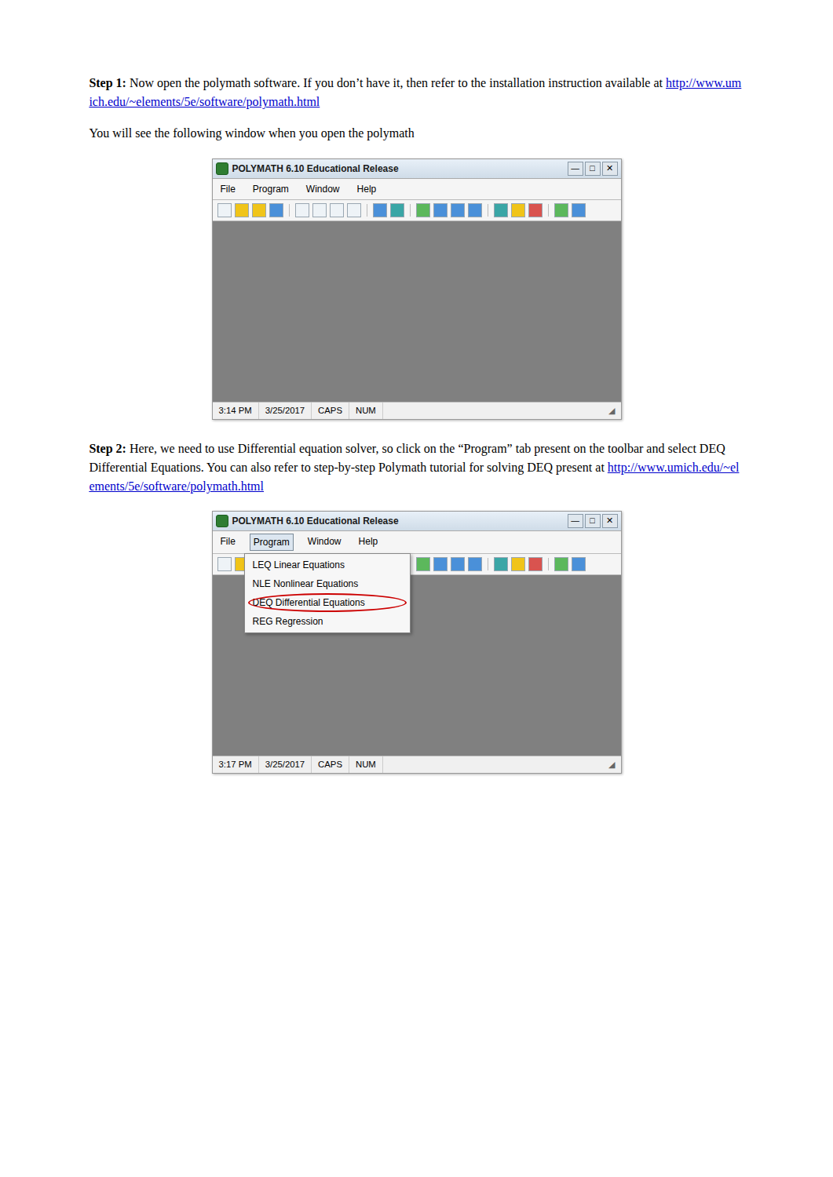Step 1: Now open the polymath software. If you don’t have it, then refer to the installation instruction available at http://www.umich.edu/~elements/5e/software/polymath.html
You will see the following window when you open the polymath
POLYMATH 6.10 Educational Release
—□✕
File Program Window Help
3:14 PM
3/25/2017
CAPS
NUM
◢
Step 2: Here, we need to use Differential equation solver, so click on the “Program” tab present on the toolbar and select DEQ Differential Equations. You can also refer to step-by-step Polymath tutorial for solving DEQ present at http://www.umich.edu/~elements/5e/software/polymath.html
POLYMATH 6.10 Educational Release
—□✕
File Program Window Help
LEQ Linear Equations
NLE Nonlinear Equations
DEQ Differential Equations
REG Regression
3:17 PM
3/25/2017
CAPS
NUM
◢